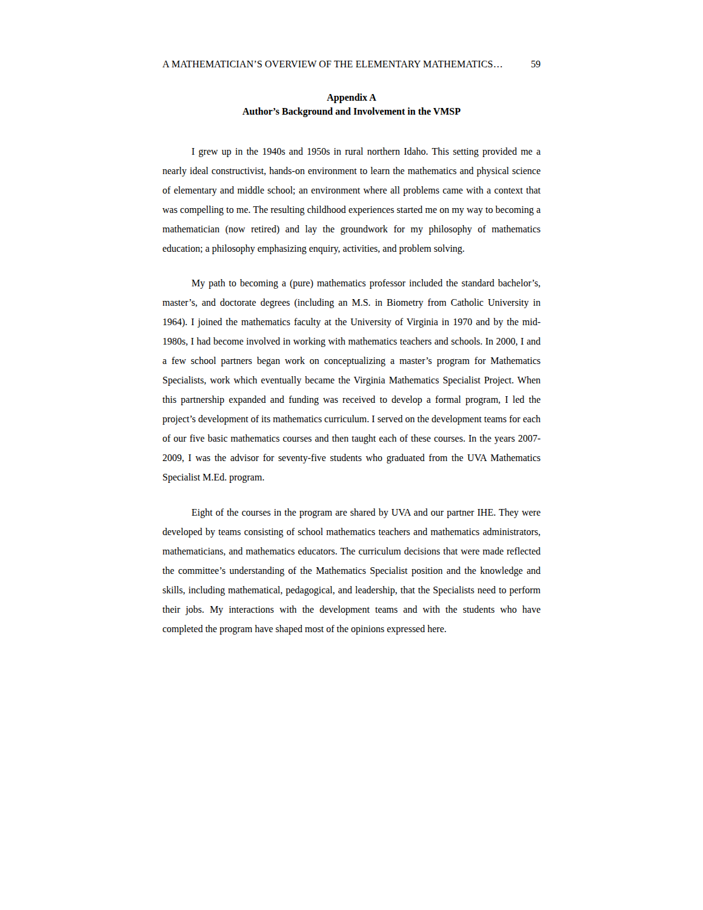A Mathematician’s Overview of the Elementary Mathematics… 59
Appendix A Author’s Background and Involvement in the VMSP
I grew up in the 1940s and 1950s in rural northern Idaho. This setting provided me a nearly ideal constructivist, hands-on environment to learn the mathematics and physical science of elementary and middle school; an environment where all problems came with a context that was compelling to me. The resulting childhood experiences started me on my way to becoming a mathematician (now retired) and lay the groundwork for my philosophy of mathematics education; a philosophy emphasizing enquiry, activities, and problem solving.
My path to becoming a (pure) mathematics professor included the standard bachelor’s, master’s, and doctorate degrees (including an M.S. in Biometry from Catholic University in 1964). I joined the mathematics faculty at the University of Virginia in 1970 and by the mid-1980s, I had become involved in working with mathematics teachers and schools. In 2000, I and a few school partners began work on conceptualizing a master’s program for Mathematics Specialists, work which eventually became the Virginia Mathematics Specialist Project. When this partnership expanded and funding was received to develop a formal program, I led the project’s development of its mathematics curriculum. I served on the development teams for each of our five basic mathematics courses and then taught each of these courses. In the years 2007-2009, I was the advisor for seventy-five students who graduated from the UVA Mathematics Specialist M.Ed. program.
Eight of the courses in the program are shared by UVA and our partner IHE. They were developed by teams consisting of school mathematics teachers and mathematics administrators, mathematicians, and mathematics educators. The curriculum decisions that were made reflected the committee’s understanding of the Mathematics Specialist position and the knowledge and skills, including mathematical, pedagogical, and leadership, that the Specialists need to perform their jobs. My interactions with the development teams and with the students who have completed the program have shaped most of the opinions expressed here.